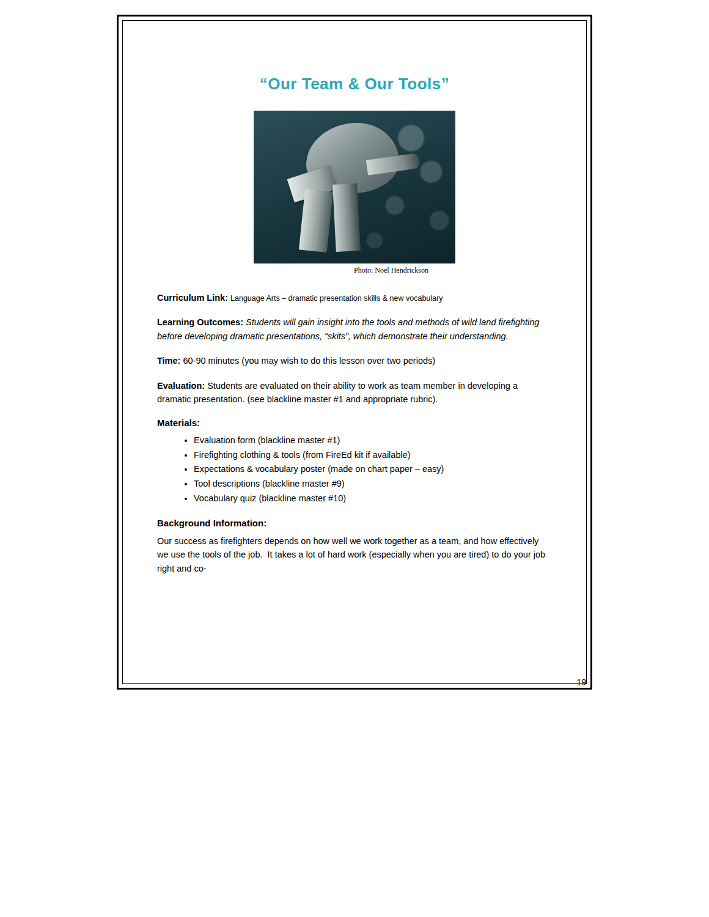“Our Team & Our Tools”
Photo: Noel Hendrickson
Curriculum Link: Language Arts – dramatic presentation skills & new vocabulary
Learning Outcomes: Students will gain insight into the tools and methods of wild land firefighting before developing dramatic presentations, “skits”, which demonstrate their understanding.
Time: 60-90 minutes (you may wish to do this lesson over two periods)
Evaluation: Students are evaluated on their ability to work as team member in developing a dramatic presentation. (see blackline master #1 and appropriate rubric).
Materials:
Evaluation form (blackline master #1)
Firefighting clothing & tools (from FireEd kit if available)
Expectations & vocabulary poster (made on chart paper – easy)
Tool descriptions (blackline master #9)
Vocabulary quiz (blackline master #10)
Background Information:
Our success as firefighters depends on how well we work together as a team, and how effectively we use the tools of the job. It takes a lot of hard work (especially when you are tired) to do your job right and co-
19